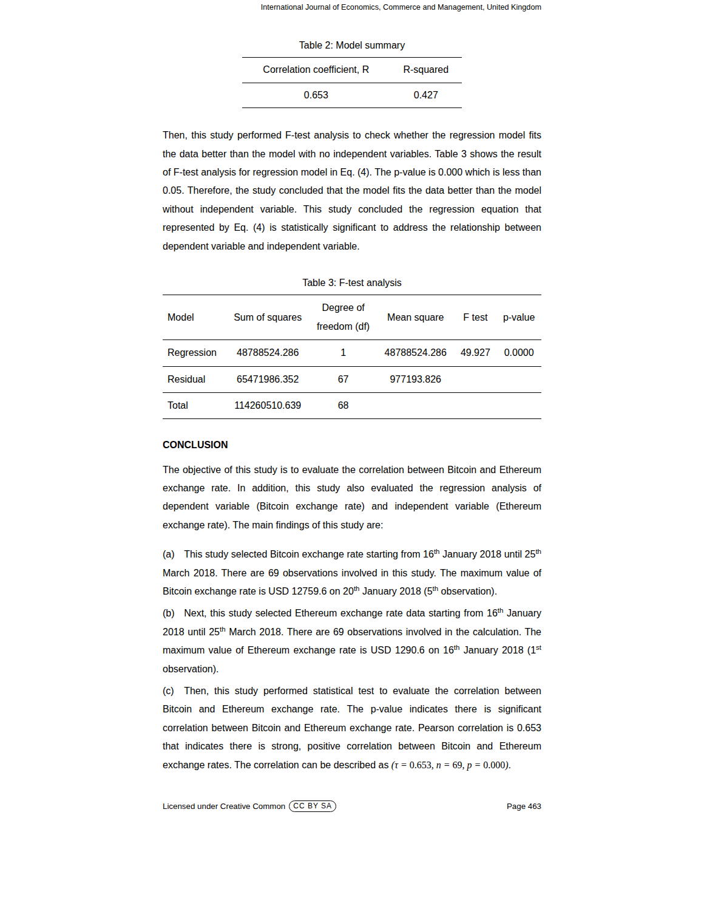International Journal of Economics, Commerce and Management, United Kingdom
Table 2: Model summary
| Correlation coefficient, R | R-squared |
| --- | --- |
| 0.653 | 0.427 |
Then, this study performed F-test analysis to check whether the regression model fits the data better than the model with no independent variables. Table 3 shows the result of F-test analysis for regression model in Eq. (4). The p-value is 0.000 which is less than 0.05. Therefore, the study concluded that the model fits the data better than the model without independent variable. This study concluded the regression equation that represented by Eq. (4) is statistically significant to address the relationship between dependent variable and independent variable.
Table 3: F-test analysis
| Model | Sum of squares | Degree of freedom (df) | Mean square | F test | p-value |
| --- | --- | --- | --- | --- | --- |
| Regression | 48788524.286 | 1 | 48788524.286 | 49.927 | 0.0000 |
| Residual | 65471986.352 | 67 | 977193.826 | | |
| Total | 114260510.639 | 68 | | | |
CONCLUSION
The objective of this study is to evaluate the correlation between Bitcoin and Ethereum exchange rate. In addition, this study also evaluated the regression analysis of dependent variable (Bitcoin exchange rate) and independent variable (Ethereum exchange rate). The main findings of this study are:
(a) This study selected Bitcoin exchange rate starting from 16th January 2018 until 25th March 2018. There are 69 observations involved in this study. The maximum value of Bitcoin exchange rate is USD 12759.6 on 20th January 2018 (5th observation).
(b) Next, this study selected Ethereum exchange rate data starting from 16th January 2018 until 25th March 2018. There are 69 observations involved in the calculation. The maximum value of Ethereum exchange rate is USD 1290.6 on 16th January 2018 (1st observation).
(c) Then, this study performed statistical test to evaluate the correlation between Bitcoin and Ethereum exchange rate. The p-value indicates there is significant correlation between Bitcoin and Ethereum exchange rate. Pearson correlation is 0.653 that indicates there is strong, positive correlation between Bitcoin and Ethereum exchange rates. The correlation can be described as (τ = 0.653, n = 69, p = 0.000).
Licensed under Creative Common CC BY SA
Page 463